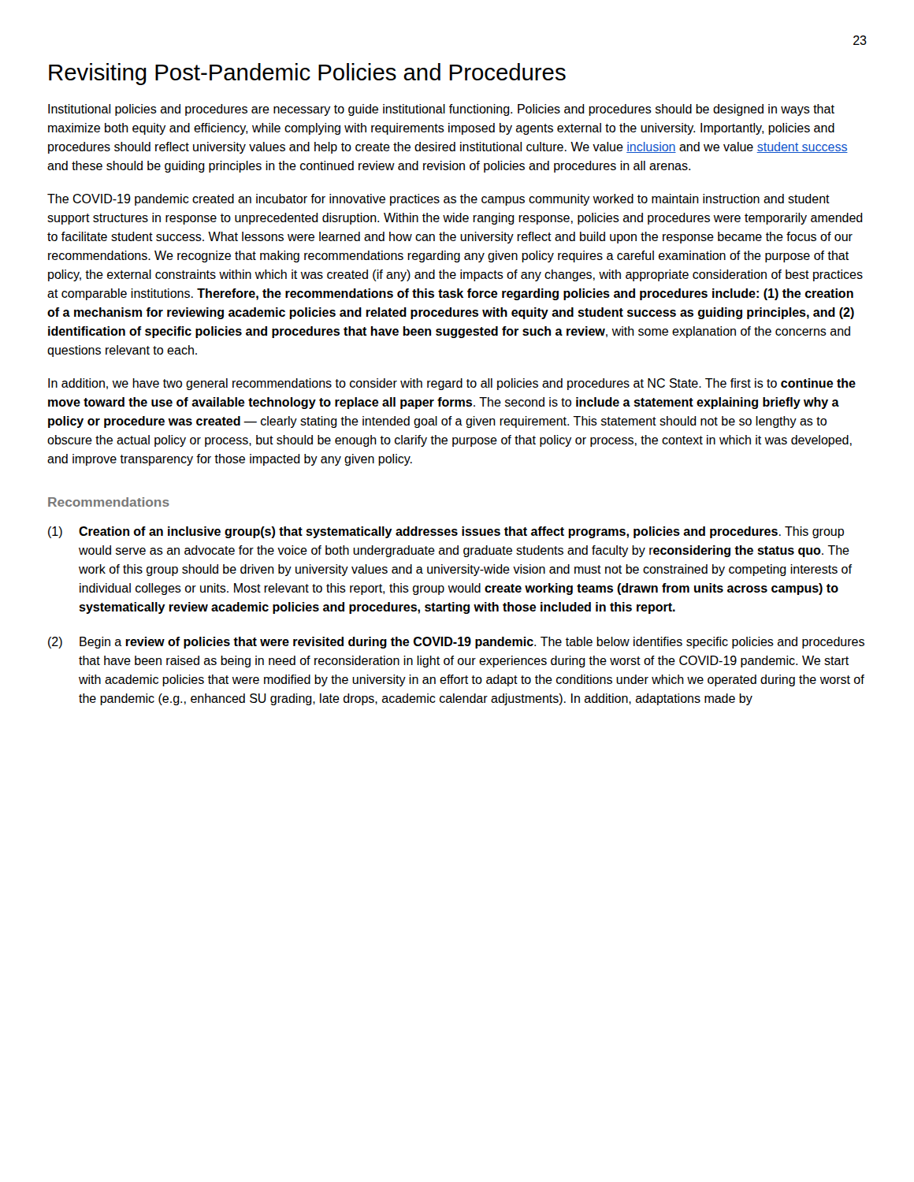23
Revisiting Post-Pandemic Policies and Procedures
Institutional policies and procedures are necessary to guide institutional functioning. Policies and procedures should be designed in ways that maximize both equity and efficiency, while complying with requirements imposed by agents external to the university. Importantly, policies and procedures should reflect university values and help to create the desired institutional culture. We value inclusion and we value student success and these should be guiding principles in the continued review and revision of policies and procedures in all arenas.
The COVID-19 pandemic created an incubator for innovative practices as the campus community worked to maintain instruction and student support structures in response to unprecedented disruption. Within the wide ranging response, policies and procedures were temporarily amended to facilitate student success. What lessons were learned and how can the university reflect and build upon the response became the focus of our recommendations. We recognize that making recommendations regarding any given policy requires a careful examination of the purpose of that policy, the external constraints within which it was created (if any) and the impacts of any changes, with appropriate consideration of best practices at comparable institutions. Therefore, the recommendations of this task force regarding policies and procedures include: (1) the creation of a mechanism for reviewing academic policies and related procedures with equity and student success as guiding principles, and (2) identification of specific policies and procedures that have been suggested for such a review, with some explanation of the concerns and questions relevant to each.
In addition, we have two general recommendations to consider with regard to all policies and procedures at NC State. The first is to continue the move toward the use of available technology to replace all paper forms. The second is to include a statement explaining briefly why a policy or procedure was created — clearly stating the intended goal of a given requirement. This statement should not be so lengthy as to obscure the actual policy or process, but should be enough to clarify the purpose of that policy or process, the context in which it was developed, and improve transparency for those impacted by any given policy.
Recommendations
Creation of an inclusive group(s) that systematically addresses issues that affect programs, policies and procedures. This group would serve as an advocate for the voice of both undergraduate and graduate students and faculty by reconsidering the status quo. The work of this group should be driven by university values and a university-wide vision and must not be constrained by competing interests of individual colleges or units. Most relevant to this report, this group would create working teams (drawn from units across campus) to systematically review academic policies and procedures, starting with those included in this report.
Begin a review of policies that were revisited during the COVID-19 pandemic. The table below identifies specific policies and procedures that have been raised as being in need of reconsideration in light of our experiences during the worst of the COVID-19 pandemic. We start with academic policies that were modified by the university in an effort to adapt to the conditions under which we operated during the worst of the pandemic (e.g., enhanced SU grading, late drops, academic calendar adjustments). In addition, adaptations made by